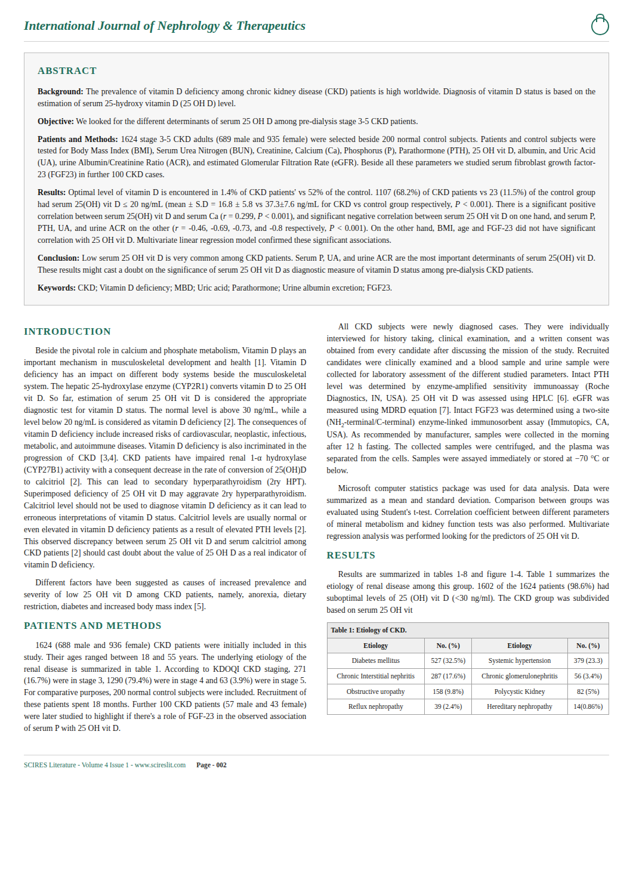International Journal of Nephrology & Therapeutics
ABSTRACT
Background: The prevalence of vitamin D deficiency among chronic kidney disease (CKD) patients is high worldwide. Diagnosis of vitamin D status is based on the estimation of serum 25-hydroxy vitamin D (25 OH D) level.
Objective: We looked for the different determinants of serum 25 OH D among pre-dialysis stage 3-5 CKD patients.
Patients and Methods: 1624 stage 3-5 CKD adults (689 male and 935 female) were selected beside 200 normal control subjects. Patients and control subjects were tested for Body Mass Index (BMI), Serum Urea Nitrogen (BUN), Creatinine, Calcium (Ca), Phosphorus (P), Parathormone (PTH), 25 OH vit D, albumin, and Uric Acid (UA), urine Albumin/Creatinine Ratio (ACR), and estimated Glomerular Filtration Rate (eGFR). Beside all these parameters we studied serum fibroblast growth factor-23 (FGF23) in further 100 CKD cases.
Results: Optimal level of vitamin D is encountered in 1.4% of CKD patients' vs 52% of the control. 1107 (68.2%) of CKD patients vs 23 (11.5%) of the control group had serum 25(OH) vit D ≤ 20 ng/mL (mean ± S.D = 16.8 ± 5.8 vs 37.3±7.6 ng/mL for CKD vs control group respectively, P < 0.001). There is a significant positive correlation between serum 25(OH) vit D and serum Ca (r = 0.299, P < 0.001), and significant negative correlation between serum 25 OH vit D on one hand, and serum P, PTH, UA, and urine ACR on the other (r = -0.46, -0.69, -0.73, and -0.8 respectively, P < 0.001). On the other hand, BMI, age and FGF-23 did not have significant correlation with 25 OH vit D. Multivariate linear regression model confirmed these significant associations.
Conclusion: Low serum 25 OH vit D is very common among CKD patients. Serum P, UA, and urine ACR are the most important determinants of serum 25(OH) vit D. These results might cast a doubt on the significance of serum 25 OH vit D as diagnostic measure of vitamin D status among pre-dialysis CKD patients.
Keywords: CKD; Vitamin D deficiency; MBD; Uric acid; Parathormone; Urine albumin excretion; FGF23.
INTRODUCTION
Beside the pivotal role in calcium and phosphate metabolism, Vitamin D plays an important mechanism in musculoskeletal development and health [1]. Vitamin D deficiency has an impact on different body systems beside the musculoskeletal system. The hepatic 25-hydroxylase enzyme (CYP2R1) converts vitamin D to 25 OH vit D. So far, estimation of serum 25 OH vit D is considered the appropriate diagnostic test for vitamin D status. The normal level is above 30 ng/mL, while a level below 20 ng/mL is considered as vitamin D deficiency [2]. The consequences of vitamin D deficiency include increased risks of cardiovascular, neoplastic, infectious, metabolic, and autoimmune diseases. Vitamin D deficiency is also incriminated in the progression of CKD [3,4]. CKD patients have impaired renal 1-α hydroxylase (CYP27B1) activity with a consequent decrease in the rate of conversion of 25(OH)D to calcitriol [2]. This can lead to secondary hyperparathyroidism (2ry HPT). Superimposed deficiency of 25 OH vit D may aggravate 2ry hyperparathyroidism. Calcitriol level should not be used to diagnose vitamin D deficiency as it can lead to erroneous interpretations of vitamin D status. Calcitriol levels are usually normal or even elevated in vitamin D deficiency patients as a result of elevated PTH levels [2]. This observed discrepancy between serum 25 OH vit D and serum calcitriol among CKD patients [2] should cast doubt about the value of 25 OH D as a real indicator of vitamin D deficiency.
Different factors have been suggested as causes of increased prevalence and severity of low 25 OH vit D among CKD patients, namely, anorexia, dietary restriction, diabetes and increased body mass index [5].
PATIENTS AND METHODS
1624 (688 male and 936 female) CKD patients were initially included in this study. Their ages ranged between 18 and 55 years. The underlying etiology of the renal disease is summarized in table 1. According to KDOQI CKD staging, 271 (16.7%) were in stage 3, 1290 (79.4%) were in stage 4 and 63 (3.9%) were in stage 5. For comparative purposes, 200 normal control subjects were included. Recruitment of these patients spent 18 months. Further 100 CKD patients (57 male and 43 female) were later studied to highlight if there's a role of FGF-23 in the observed association of serum P with 25 OH vit D.
All CKD subjects were newly diagnosed cases. They were individually interviewed for history taking, clinical examination, and a written consent was obtained from every candidate after discussing the mission of the study. Recruited candidates were clinically examined and a blood sample and urine sample were collected for laboratory assessment of the different studied parameters. Intact PTH level was determined by enzyme-amplified sensitivity immunoassay (Roche Diagnostics, IN, USA). 25 OH vit D was assessed using HPLC [6]. eGFR was measured using MDRD equation [7]. Intact FGF23 was determined using a two-site (NH2-terminal/C-terminal) enzyme-linked immunosorbent assay (Immutopics, CA, USA). As recommended by manufacturer, samples were collected in the morning after 12 h fasting. The collected samples were centrifuged, and the plasma was separated from the cells. Samples were assayed immediately or stored at −70 °C or below.
Microsoft computer statistics package was used for data analysis. Data were summarized as a mean and standard deviation. Comparison between groups was evaluated using Student's t-test. Correlation coefficient between different parameters of mineral metabolism and kidney function tests was also performed. Multivariate regression analysis was performed looking for the predictors of 25 OH vit D.
RESULTS
Results are summarized in tables 1-8 and figure 1-4. Table 1 summarizes the etiology of renal disease among this group. 1602 of the 1624 patients (98.6%) had suboptimal levels of 25 (OH) vit D (<30 ng/ml). The CKD group was subdivided based on serum 25 OH vit
Table 1: Etiology of CKD.
| Etiology | No. (%) | Etiology | No. (%) |
| --- | --- | --- | --- |
| Diabetes mellitus | 527 (32.5%) | Systemic hypertension | 379 (23.3) |
| Chronic Interstitial nephritis | 287 (17.6%) | Chronic glomerulonephritis | 56 (3.4%) |
| Obstructive uropathy | 158 (9.8%) | Polycystic Kidney | 82 (5%) |
| Reflux nephropathy | 39 (2.4%) | Hereditary nephropathy | 14(0.86%) |
SCIRES Literature - Volume 4 Issue 1 - www.scireslit.com Page - 002